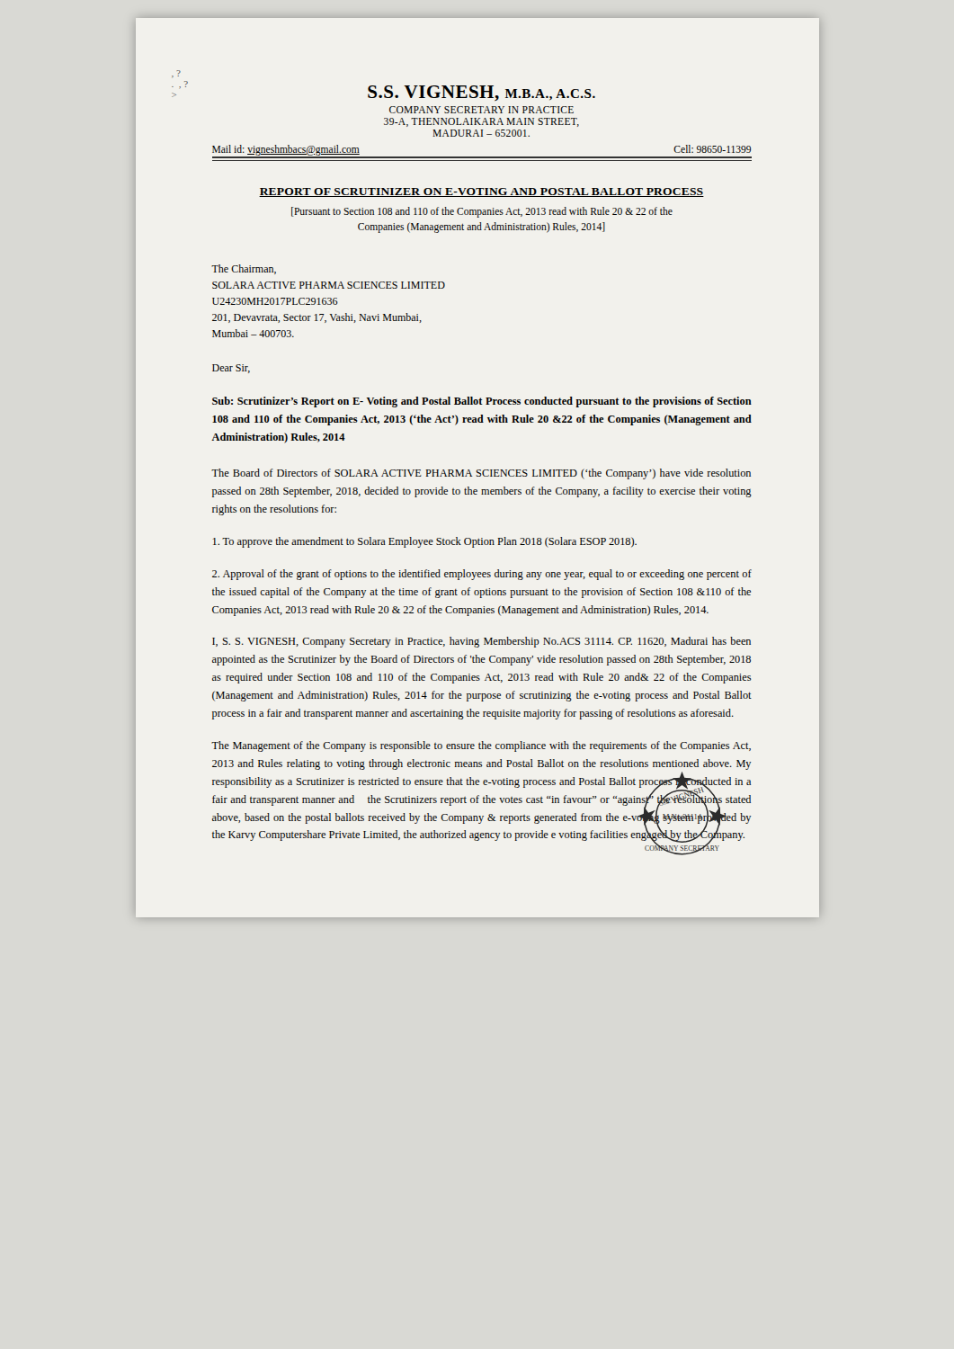, ?
. , ?
>
S.S. VIGNESH, M.B.A., A.C.S.
COMPANY SECRETARY IN PRACTICE
39-A, THENNOLAIKARA MAIN STREET,
MADURAI – 652001.
Mail id: vigneshmbacs@gmail.com
Cell: 98650-11399
REPORT OF SCRUTINIZER ON E-VOTING AND POSTAL BALLOT PROCESS
[Pursuant to Section 108 and 110 of the Companies Act, 2013 read with Rule 20 & 22 of the
Companies (Management and Administration) Rules, 2014]
The Chairman,
SOLARA ACTIVE PHARMA SCIENCES LIMITED
U24230MH2017PLC291636
201, Devavrata, Sector 17, Vashi, Navi Mumbai,
Mumbai – 400703.
Dear Sir,
Sub: Scrutinizer’s Report on E- Voting and Postal Ballot Process conducted pursuant to the provisions of Section 108 and 110 of the Companies Act, 2013 (‘the Act’) read with Rule 20 &22 of the Companies (Management and Administration) Rules, 2014
The Board of Directors of SOLARA ACTIVE PHARMA SCIENCES LIMITED (‘the Company’) have vide resolution passed on 28th September, 2018, decided to provide to the members of the Company, a facility to exercise their voting rights on the resolutions for:
1. To approve the amendment to Solara Employee Stock Option Plan 2018 (Solara ESOP 2018).
2. Approval of the grant of options to the identified employees during any one year, equal to or exceeding one percent of the issued capital of the Company at the time of grant of options pursuant to the provision of Section 108 &110 of the Companies Act, 2013 read with Rule 20 & 22 of the Companies (Management and Administration) Rules, 2014.
I, S. S. VIGNESH, Company Secretary in Practice, having Membership No.ACS 31114. CP. 11620, Madurai has been appointed as the Scrutinizer by the Board of Directors of 'the Company' vide resolution passed on 28th September, 2018 as required under Section 108 and 110 of the Companies Act, 2013 read with Rule 20 and& 22 of the Companies (Management and Administration) Rules, 2014 for the purpose of scrutinizing the e-voting process and Postal Ballot process in a fair and transparent manner and ascertaining the requisite majority for passing of resolutions as aforesaid.
The Management of the Company is responsible to ensure the compliance with the requirements of the Companies Act, 2013 and Rules relating to voting through electronic means and Postal Ballot on the resolutions mentioned above. My responsibility as a Scrutinizer is restricted to ensure that the e-voting process and Postal Ballot process is conducted in a fair and transparent manner and the Scrutinizers report of the votes cast “in favour” or “against” the resolutions stated above, based on the postal ballots received by the Company & reports generated from the e-voting system provided by the Karvy Computershare Private Limited, the authorized agency to provide e voting facilities engaged by the Company.
S.S.VIGNESH M.No.31114 COMPANY SECRETARY